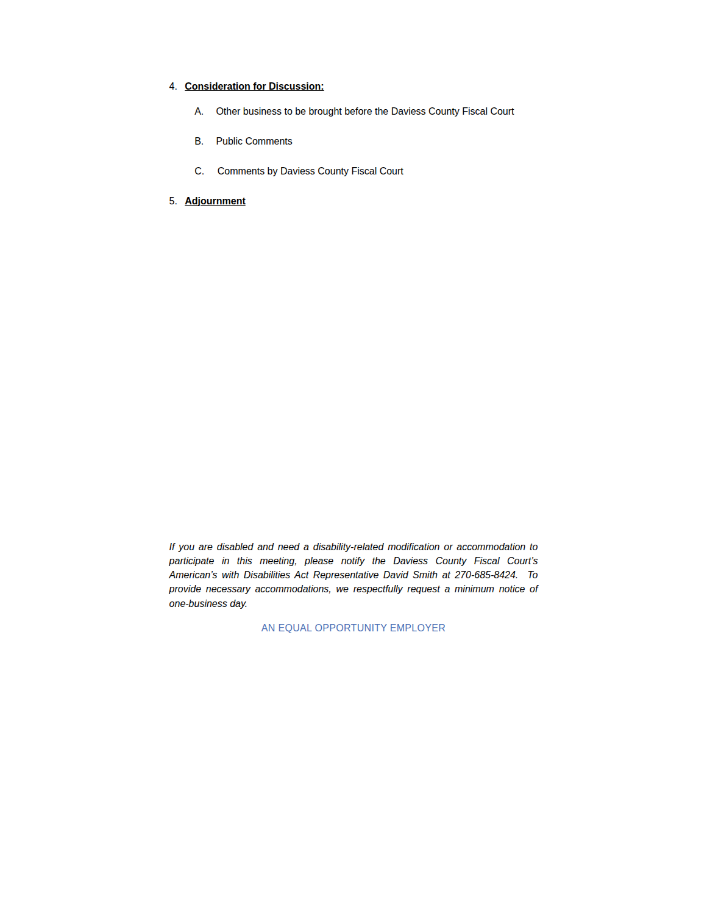4. Consideration for Discussion:
A. Other business to be brought before the Daviess County Fiscal Court
B. Public Comments
C. Comments by Daviess County Fiscal Court
5. Adjournment
If you are disabled and need a disability-related modification or accommodation to participate in this meeting, please notify the Daviess County Fiscal Court’s American’s with Disabilities Act Representative David Smith at 270-685-8424. To provide necessary accommodations, we respectfully request a minimum notice of one-business day.
AN EQUAL OPPORTUNITY EMPLOYER